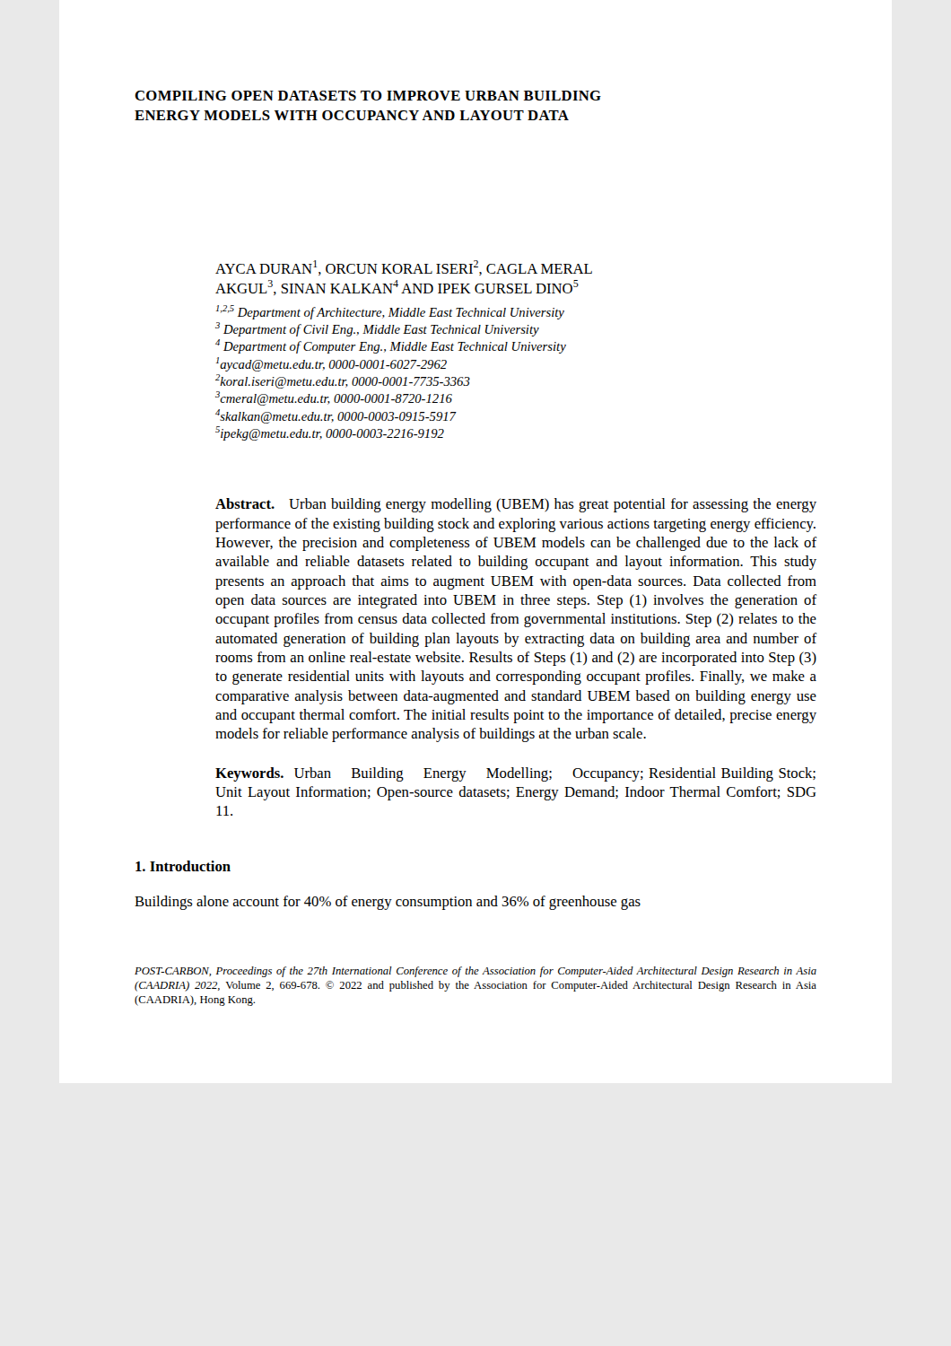Compiling Open Datasets to Improve Urban Building
Energy Models with Occupancy and Layout Data
Ayca Duran1, Orcun Koral Iseri2, Cagla Meral
Akgul3, Sinan Kalkan4 and Ipek Gursel Dino5
1,2,5 Department of Architecture, Middle East Technical University
3 Department of Civil Eng., Middle East Technical University
4 Department of Computer Eng., Middle East Technical University
1aycad@metu.edu.tr, 0000-0001-6027-2962
2koral.iseri@metu.edu.tr, 0000-0001-7735-3363
3cmeral@metu.edu.tr, 0000-0001-8720-1216
4skalkan@metu.edu.tr, 0000-0003-0915-5917
5ipekg@metu.edu.tr, 0000-0003-2216-9192
Abstract. Urban building energy modelling (UBEM) has great potential for assessing the energy performance of the existing building stock and exploring various actions targeting energy efficiency. However, the precision and completeness of UBEM models can be challenged due to the lack of available and reliable datasets related to building occupant and layout information. This study presents an approach that aims to augment UBEM with open-data sources. Data collected from open data sources are integrated into UBEM in three steps. Step (1) involves the generation of occupant profiles from census data collected from governmental institutions. Step (2) relates to the automated generation of building plan layouts by extracting data on building area and number of rooms from an online real-estate website. Results of Steps (1) and (2) are incorporated into Step (3) to generate residential units with layouts and corresponding occupant profiles. Finally, we make a comparative analysis between data-augmented and standard UBEM based on building energy use and occupant thermal comfort. The initial results point to the importance of detailed, precise energy models for reliable performance analysis of buildings at the urban scale.
Keywords. Urban Building Energy Modelling; Occupancy; Residential Building Stock; Unit Layout Information; Open-source datasets; Energy Demand; Indoor Thermal Comfort; SDG 11.
1. Introduction
Buildings alone account for 40% of energy consumption and 36% of greenhouse gas
POST-CARBON, Proceedings of the 27th International Conference of the Association for Computer-Aided Architectural Design Research in Asia (CAADRIA) 2022, Volume 2, 669-678. © 2022 and published by the Association for Computer-Aided Architectural Design Research in Asia (CAADRIA), Hong Kong.